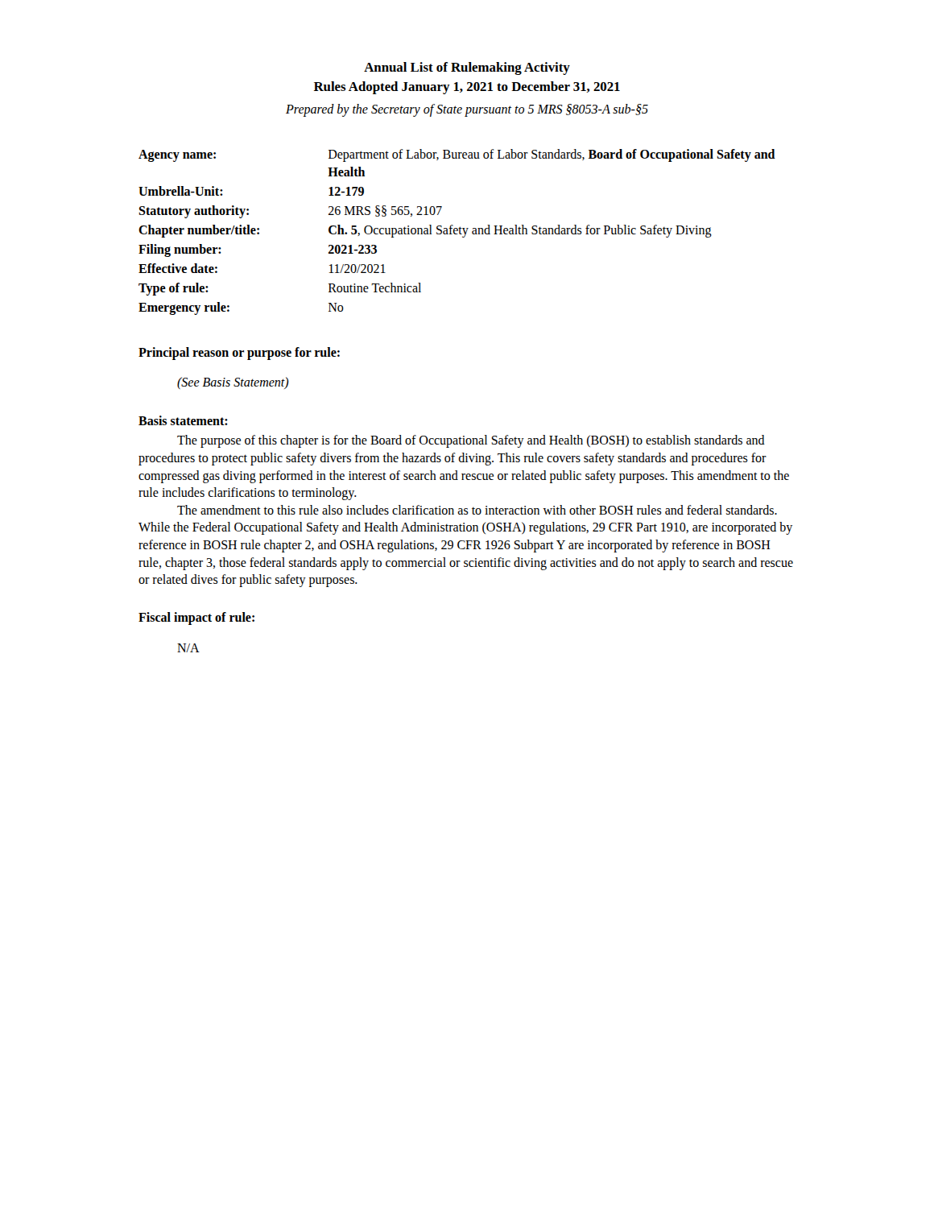Annual List of Rulemaking Activity
Rules Adopted January 1, 2021 to December 31, 2021
Prepared by the Secretary of State pursuant to 5 MRS §8053-A sub-§5
| Agency name: | Department of Labor, Bureau of Labor Standards, Board of Occupational Safety and Health |
| Umbrella-Unit: | 12-179 |
| Statutory authority: | 26 MRS §§ 565, 2107 |
| Chapter number/title: | Ch. 5 , Occupational Safety and Health Standards for Public Safety Diving |
| Filing number: | 2021-233 |
| Effective date: | 11/20/2021 |
| Type of rule: | Routine Technical |
| Emergency rule: | No |
Principal reason or purpose for rule:
(See Basis Statement)
Basis statement:
The purpose of this chapter is for the Board of Occupational Safety and Health (BOSH) to establish standards and procedures to protect public safety divers from the hazards of diving. This rule covers safety standards and procedures for compressed gas diving performed in the interest of search and rescue or related public safety purposes. This amendment to the rule includes clarifications to terminology.
The amendment to this rule also includes clarification as to interaction with other BOSH rules and federal standards. While the Federal Occupational Safety and Health Administration (OSHA) regulations, 29 CFR Part 1910, are incorporated by reference in BOSH rule chapter 2, and OSHA regulations, 29 CFR 1926 Subpart Y are incorporated by reference in BOSH rule, chapter 3, those federal standards apply to commercial or scientific diving activities and do not apply to search and rescue or related dives for public safety purposes.
Fiscal impact of rule:
N/A